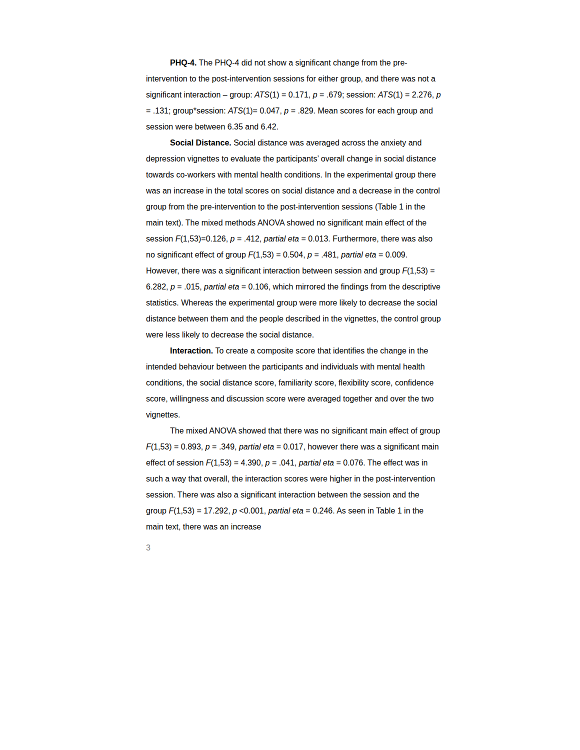PHQ-4. The PHQ-4 did not show a significant change from the pre-intervention to the post-intervention sessions for either group, and there was not a significant interaction – group: ATS(1) = 0.171, p = .679; session: ATS(1) = 2.276, p = .131; group*session: ATS(1)= 0.047, p = .829. Mean scores for each group and session were between 6.35 and 6.42.
Social Distance. Social distance was averaged across the anxiety and depression vignettes to evaluate the participants’ overall change in social distance towards co-workers with mental health conditions. In the experimental group there was an increase in the total scores on social distance and a decrease in the control group from the pre-intervention to the post-intervention sessions (Table 1 in the main text). The mixed methods ANOVA showed no significant main effect of the session F(1,53)=0.126, p = .412, partial eta = 0.013. Furthermore, there was also no significant effect of group F(1,53) = 0.504, p = .481, partial eta = 0.009. However, there was a significant interaction between session and group F(1,53) = 6.282, p = .015, partial eta = 0.106, which mirrored the findings from the descriptive statistics. Whereas the experimental group were more likely to decrease the social distance between them and the people described in the vignettes, the control group were less likely to decrease the social distance.
Interaction. To create a composite score that identifies the change in the intended behaviour between the participants and individuals with mental health conditions, the social distance score, familiarity score, flexibility score, confidence score, willingness and discussion score were averaged together and over the two vignettes.
The mixed ANOVA showed that there was no significant main effect of group F(1,53) = 0.893, p = .349, partial eta = 0.017, however there was a significant main effect of session F(1,53) = 4.390, p = .041, partial eta = 0.076. The effect was in such a way that overall, the interaction scores were higher in the post-intervention session. There was also a significant interaction between the session and the group F(1,53) = 17.292, p <0.001, partial eta = 0.246. As seen in Table 1 in the main text, there was an increase
3